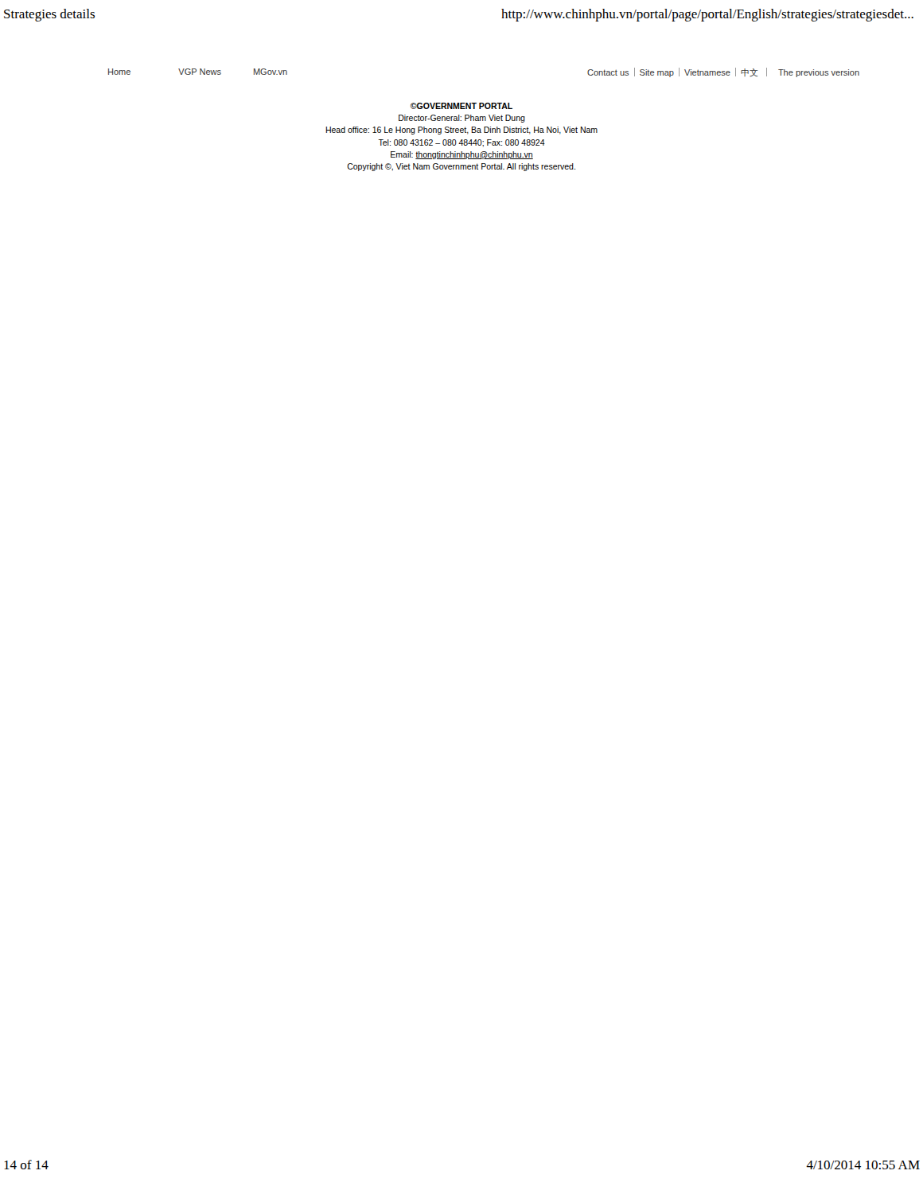Strategies details
http://www.chinhphu.vn/portal/page/portal/English/strategies/strategiesdet...
Home VGP News MGov.vn
Contact us Site map Vietnamese 中文 The previous version
©GOVERNMENT PORTAL
Director-General: Pham Viet Dung
Head office: 16 Le Hong Phong Street, Ba Dinh District, Ha Noi, Viet Nam
Tel: 080 43162 – 080 48440; Fax: 080 48924
Email: thongtinchinhphu@chinhphu.vn
Copyright ©, Viet Nam Government Portal. All rights reserved.
14 of 14
4/10/2014 10:55 AM